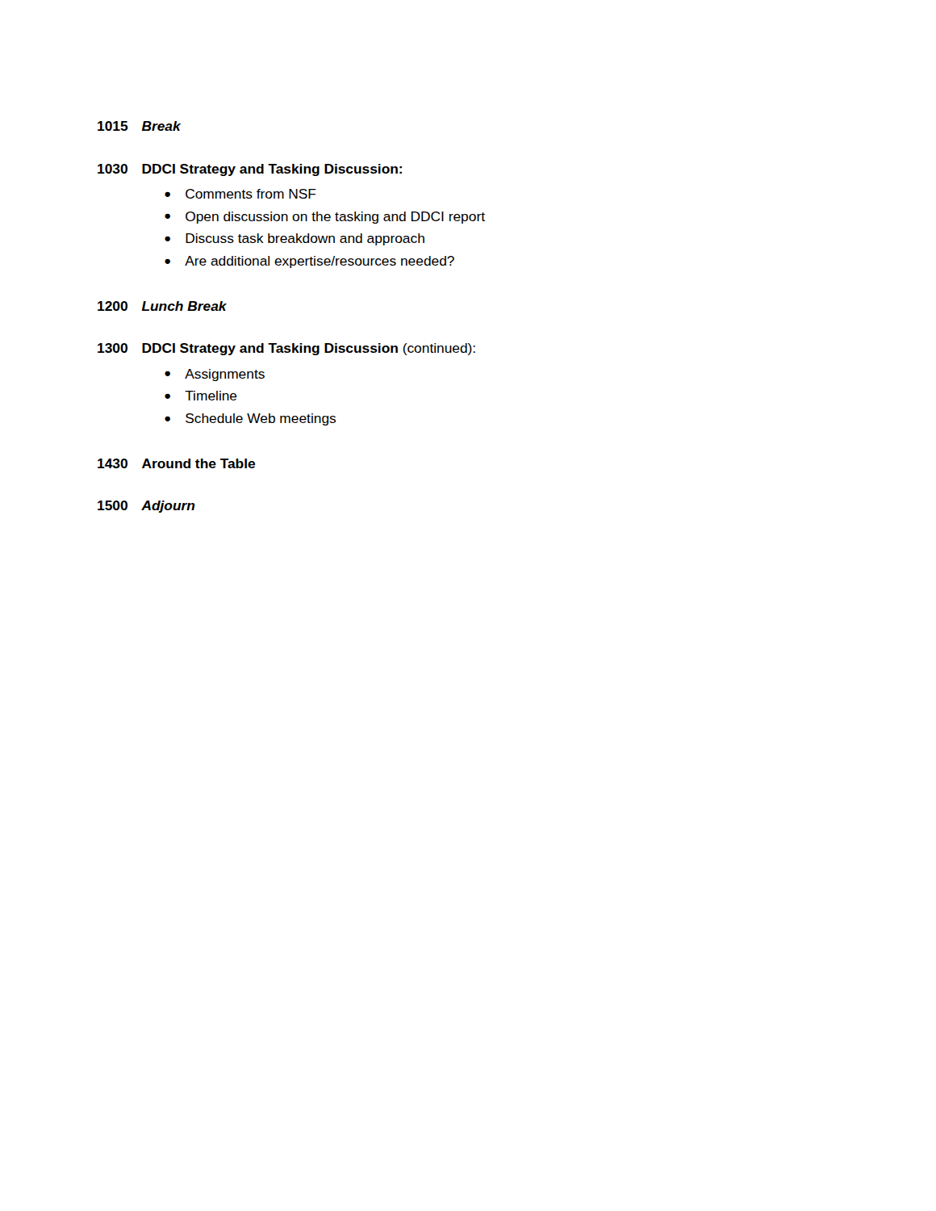1015
Break
1030
DDCI Strategy and Tasking Discussion:
Comments from NSF
Open discussion on the tasking and DDCI report
Discuss task breakdown and approach
Are additional expertise/resources needed?
1200
Lunch Break
1300
DDCI Strategy and Tasking Discussion (continued):
Assignments
Timeline
Schedule Web meetings
1430
Around the Table
1500
Adjourn